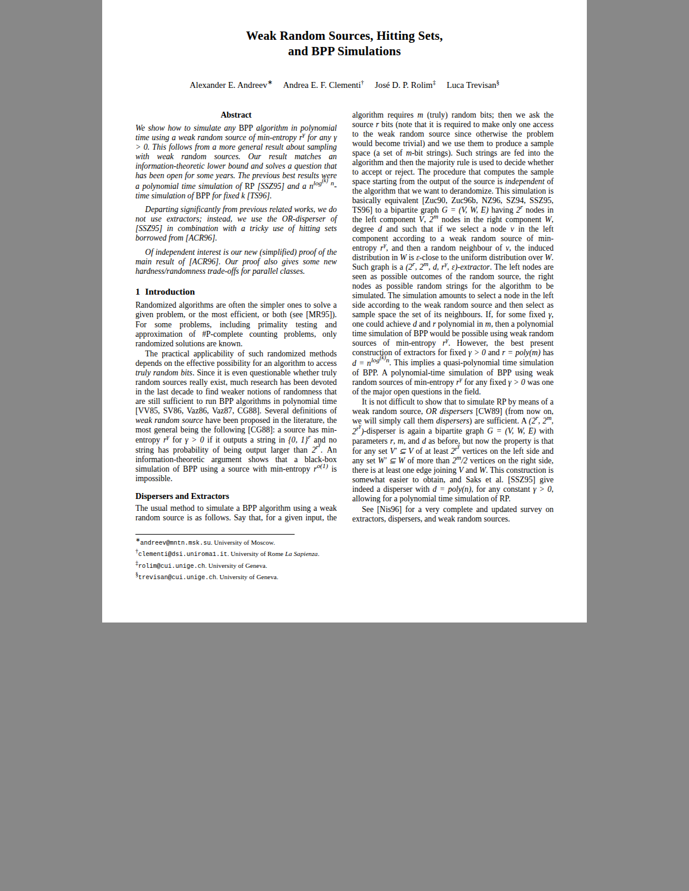Weak Random Sources, Hitting Sets,
and BPP Simulations
Alexander E. Andreev∗ Andrea E. F. Clementi† José D. P. Rolim‡ Luca Trevisan§
Abstract
We show how to simulate any BPP algorithm in polynomial time using a weak random source of min-entropy rγ for any γ > 0. This follows from a more general result about sampling with weak random sources. Our result matches an information-theoretic lower bound and solves a question that has been open for some years. The previous best results were a polynomial time simulation of RP [SSZ95] and a nlog(k) n-time simulation of BPP for fixed k [TS96].
Departing significantly from previous related works, we do not use extractors; instead, we use the OR-disperser of [SSZ95] in combination with a tricky use of hitting sets borrowed from [ACR96].
Of independent interest is our new (simplified) proof of the main result of [ACR96]. Our proof also gives some new hardness/randomness trade-offs for parallel classes.
1 Introduction
Randomized algorithms are often the simpler ones to solve a given problem, or the most efficient, or both (see [MR95]). For some problems, including primality testing and approximation of #P-complete counting problems, only randomized solutions are known.
The practical applicability of such randomized methods depends on the effective possibility for an algorithm to access truly random bits. Since it is even questionable whether truly random sources really exist, much research has been devoted in the last decade to find weaker notions of randomness that are still sufficient to run BPP algorithms in polynomial time [VV85, SV86, Vaz86, Vaz87, CG88]. Several definitions of weak random source have been proposed in the literature, the most general being the following [CG88]: a source has min-entropy rγ for γ > 0 if it outputs a string in {0, 1}r and no string has probability of being output larger than 2rγ. An information-theoretic argument shows that a black-box simulation of BPP using a source with min-entropy ro(1) is impossible.
Dispersers and Extractors
The usual method to simulate a BPP algorithm using a weak random source is as follows. Say that, for a given input, the algorithm requires m (truly) random bits; then we ask the source r bits (note that it is required to make only one access to the weak random source since otherwise the problem would become trivial) and we use them to produce a sample space (a set of m-bit strings). Such strings are fed into the algorithm and then the majority rule is used to decide whether to accept or reject. The procedure that computes the sample space starting from the output of the source is independent of the algorithm that we want to derandomize. This simulation is basically equivalent [Zuc90, Zuc96b, NZ96, SZ94, SSZ95, TS96] to a bipartite graph G = (V, W, E) having 2r nodes in the left component V, 2m nodes in the right component W, degree d and such that if we select a node v in the left component according to a weak random source of min-entropy rγ, and then a random neighbour of v, the induced distribution in W is ε-close to the uniform distribution over W. Such graph is a (2r, 2m, d, rγ, ε)-extractor. The left nodes are seen as possible outcomes of the random source, the right nodes as possible random strings for the algorithm to be simulated. The simulation amounts to select a node in the left side according to the weak random source and then select as sample space the set of its neighbours. If, for some fixed γ, one could achieve d and r polynomial in m, then a polynomial time simulation of BPP would be possible using weak random sources of min-entropy rγ. However, the best present construction of extractors for fixed γ > 0 and r = poly(m) has d = nlog(k)n. This implies a quasi-polynomial time simulation of BPP. A polynomial-time simulation of BPP using weak random sources of min-entropy rγ for any fixed γ > 0 was one of the major open questions in the field.
It is not difficult to show that to simulate RP by means of a weak random source, OR dispersers [CW89] (from now on, we will simply call them dispersers) are sufficient. A (2r, 2m, 2rγ)-disperser is again a bipartite graph G = (V, W, E) with parameters r, m, and d as before, but now the property is that for any set V′ ⊆ V of at least 2rγ vertices on the left side and any set W′ ⊆ W of more than 2m/2 vertices on the right side, there is at least one edge joining V and W. This construction is somewhat easier to obtain, and Saks et al. [SSZ95] give indeed a disperser with d = poly(n), for any constant γ > 0, allowing for a polynomial time simulation of RP.
See [Nis96] for a very complete and updated survey on extractors, dispersers, and weak random sources.
∗andreev@mntn.msk.su. University of Moscow.
†clementi@dsi.uniroma1.it. University of Rome La Sapienza.
‡rolim@cui.unige.ch. University of Geneva.
§trevisan@cui.unige.ch. University of Geneva.